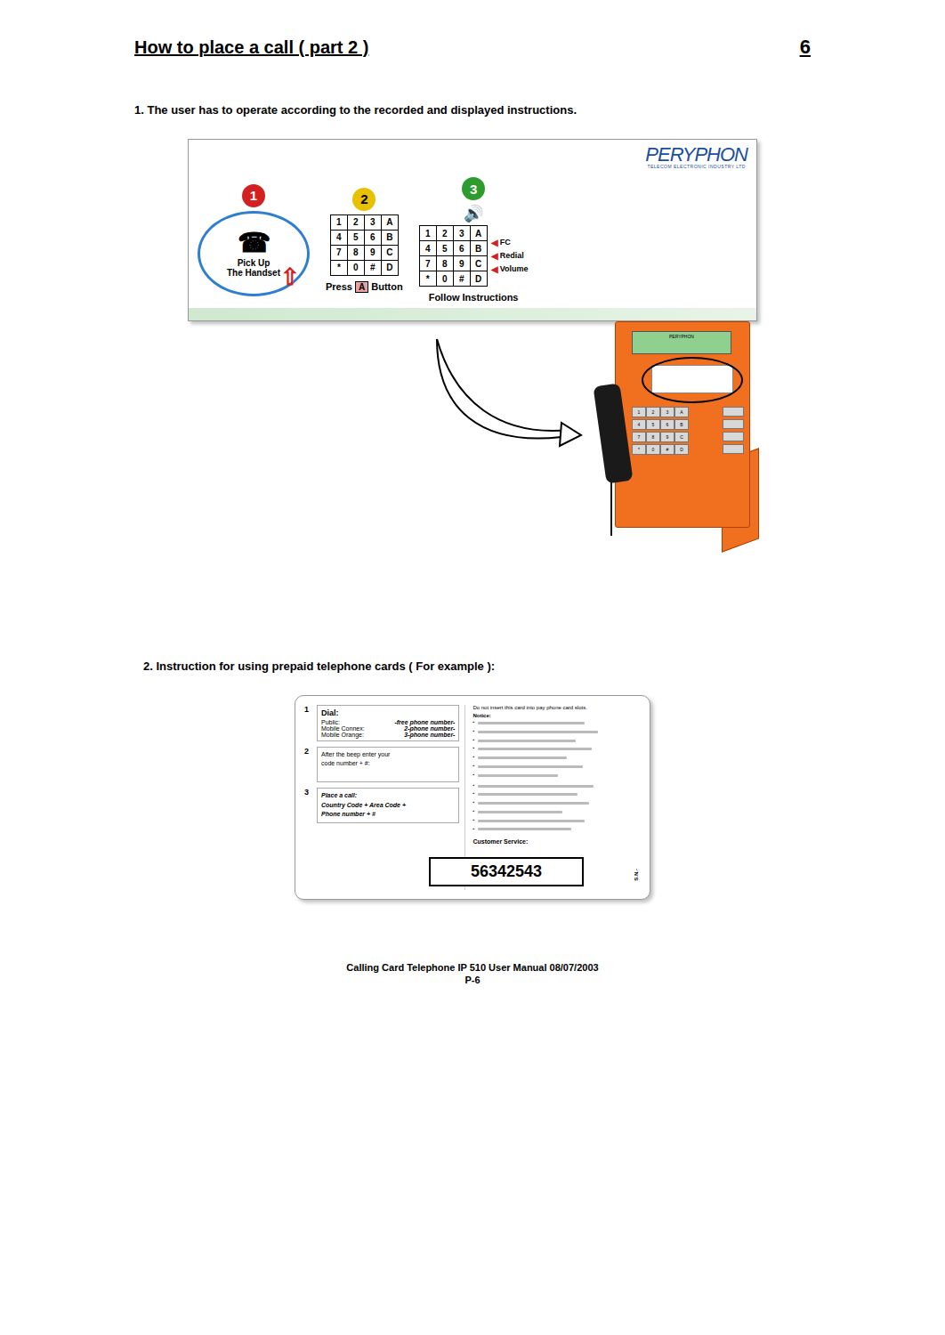How to place a call ( part 2 ) 6
1. The user has to operate according to the recorded and displayed instructions.
PERYPHON
TELECOM ELECTRONIC INDUSTRY LTD
1
☎
Pick Up
The Handset
⇧
2
| 1 | 2 | 3 | A |
| 4 | 5 | 6 | B |
| 7 | 8 | 9 | C |
| * | 0 | # | D |
Press A Button
3
🔊
| 1 | 2 | 3 | A |
| 4 | 5 | 6 | B |
| 7 | 8 | 9 | C |
| * | 0 | # | D |
◀ FC
◀ Redial
◀ Volume
Follow Instructions
PERYPHON
123 A 456 B 789 C *0#D
2. Instruction for using prepaid telephone cards ( For example ):
1
Dial:
Public:-free phone number-
Mobile Connex: 2-phone number-
Mobile Orange: 3-phone number-
2
After the beep enter your
code number + #:
3
Place a call:
Country Code + Area Code +
Phone number + #
Do not insert this card into pay phone card slots.
Notice:
Customer Service:
S.N.-
56342543
Calling Card Telephone IP 510 User Manual 08/07/2003
P-6